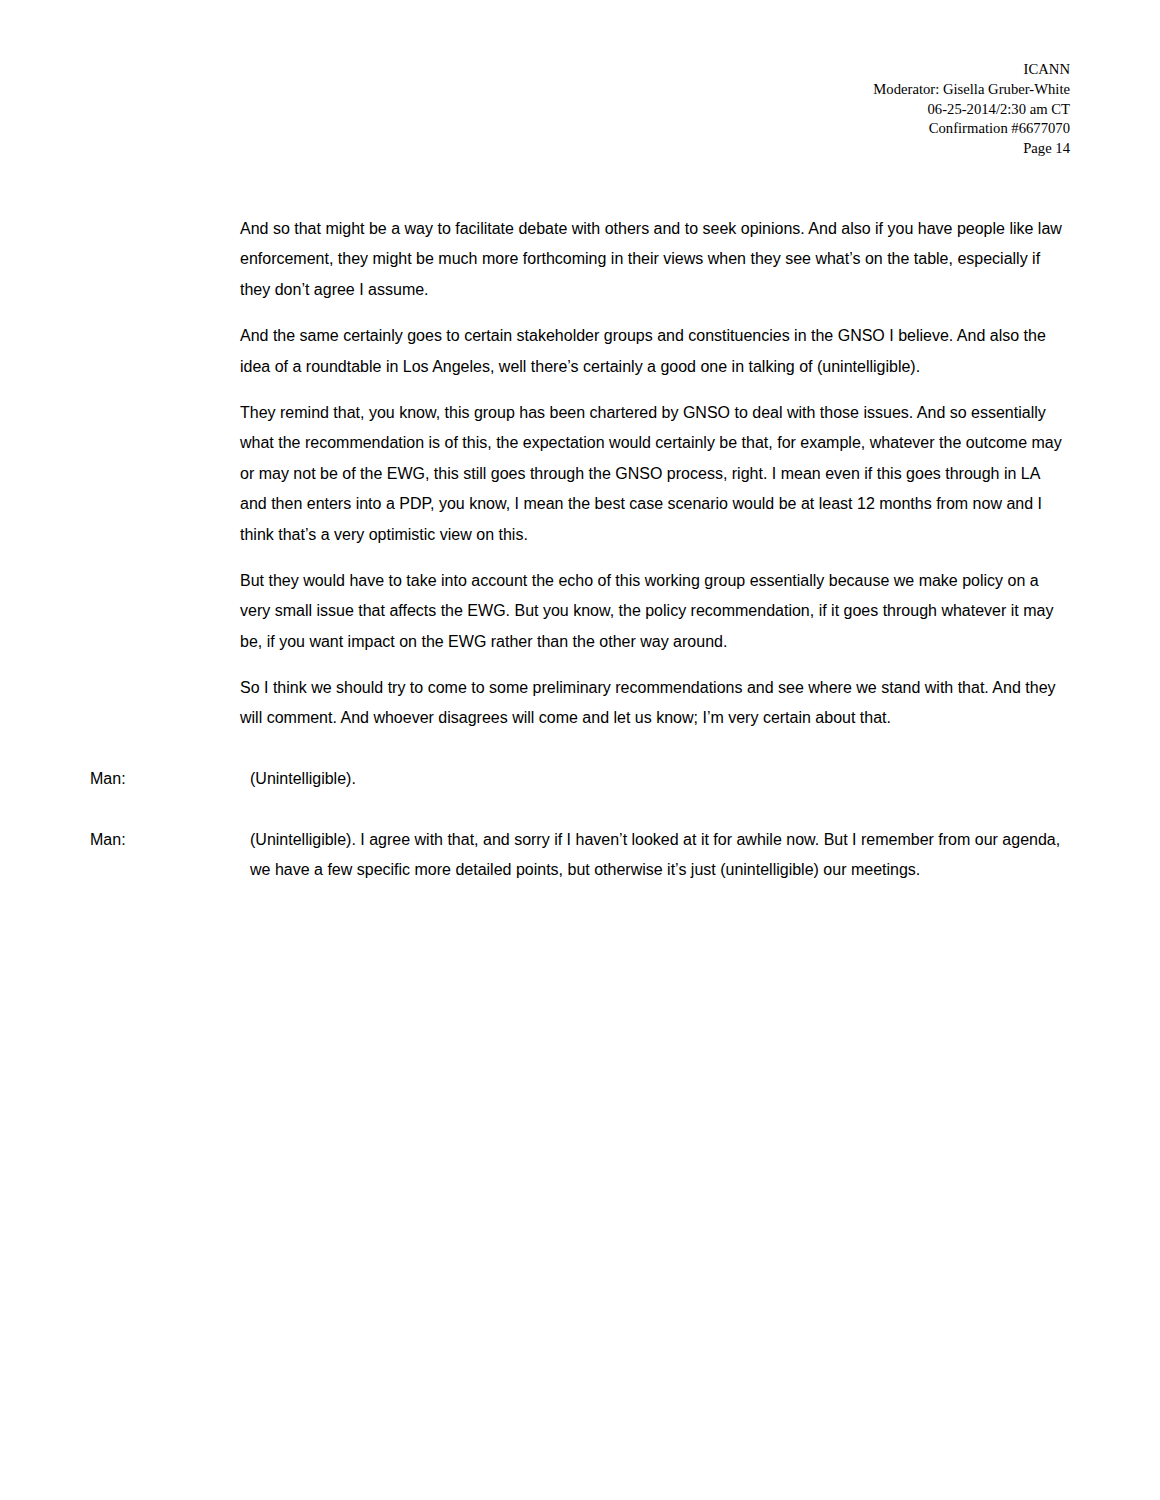ICANN
Moderator: Gisella Gruber-White
06-25-2014/2:30 am CT
Confirmation #6677070
Page 14
And so that might be a way to facilitate debate with others and to seek opinions. And also if you have people like law enforcement, they might be much more forthcoming in their views when they see what’s on the table, especially if they don’t agree I assume.
And the same certainly goes to certain stakeholder groups and constituencies in the GNSO I believe. And also the idea of a roundtable in Los Angeles, well there’s certainly a good one in talking of (unintelligible).
They remind that, you know, this group has been chartered by GNSO to deal with those issues. And so essentially what the recommendation is of this, the expectation would certainly be that, for example, whatever the outcome may or may not be of the EWG, this still goes through the GNSO process, right. I mean even if this goes through in LA and then enters into a PDP, you know, I mean the best case scenario would be at least 12 months from now and I think that’s a very optimistic view on this.
But they would have to take into account the echo of this working group essentially because we make policy on a very small issue that affects the EWG. But you know, the policy recommendation, if it goes through whatever it may be, if you want impact on the EWG rather than the other way around.
So I think we should try to come to some preliminary recommendations and see where we stand with that. And they will comment. And whoever disagrees will come and let us know; I’m very certain about that.
Man:
(Unintelligible).
Man:
(Unintelligible). I agree with that, and sorry if I haven’t looked at it for awhile now. But I remember from our agenda, we have a few specific more detailed points, but otherwise it’s just (unintelligible) our meetings.